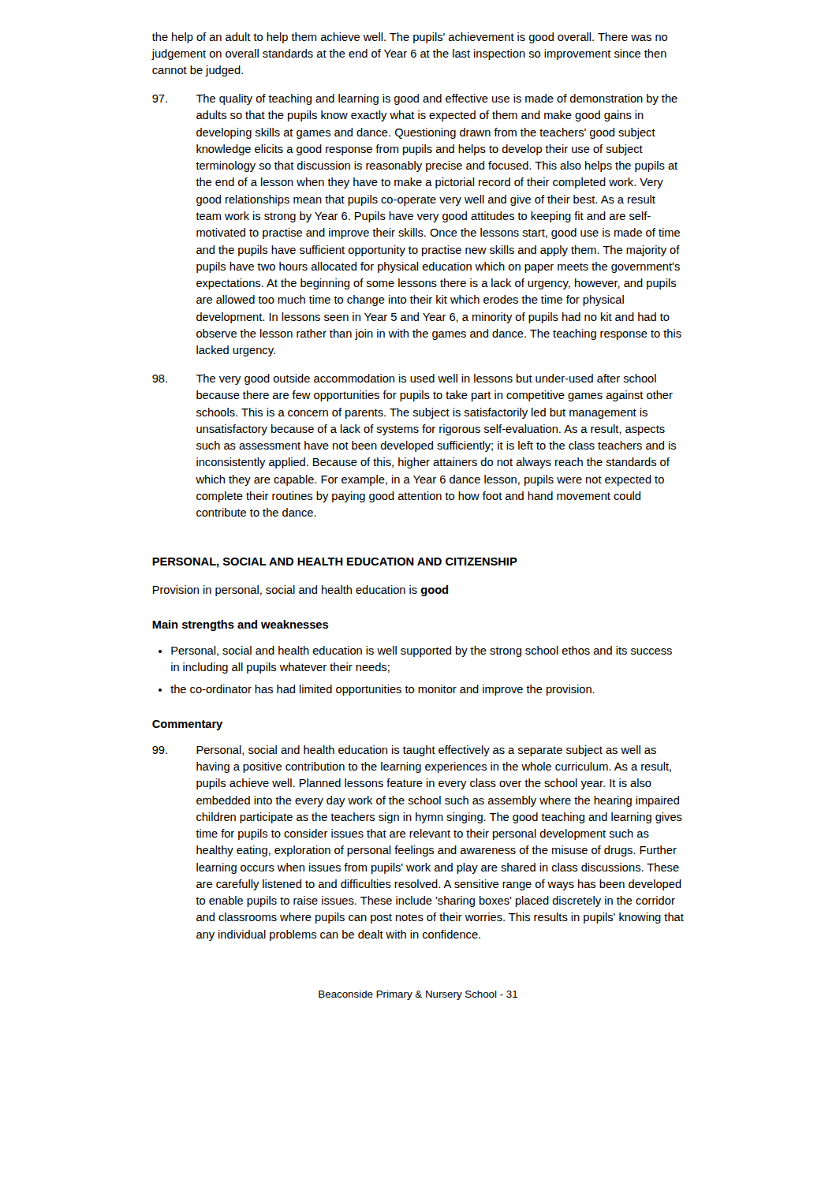the help of an adult to help them achieve well. The pupils' achievement is good overall. There was no judgement on overall standards at the end of Year 6 at the last inspection so improvement since then cannot be judged.
97.
The quality of teaching and learning is good and effective use is made of demonstration by the adults so that the pupils know exactly what is expected of them and make good gains in developing skills at games and dance. Questioning drawn from the teachers' good subject knowledge elicits a good response from pupils and helps to develop their use of subject terminology so that discussion is reasonably precise and focused. This also helps the pupils at the end of a lesson when they have to make a pictorial record of their completed work. Very good relationships mean that pupils co-operate very well and give of their best. As a result team work is strong by Year 6. Pupils have very good attitudes to keeping fit and are self-motivated to practise and improve their skills. Once the lessons start, good use is made of time and the pupils have sufficient opportunity to practise new skills and apply them. The majority of pupils have two hours allocated for physical education which on paper meets the government's expectations. At the beginning of some lessons there is a lack of urgency, however, and pupils are allowed too much time to change into their kit which erodes the time for physical development. In lessons seen in Year 5 and Year 6, a minority of pupils had no kit and had to observe the lesson rather than join in with the games and dance. The teaching response to this lacked urgency.
98.
The very good outside accommodation is used well in lessons but under-used after school because there are few opportunities for pupils to take part in competitive games against other schools. This is a concern of parents. The subject is satisfactorily led but management is unsatisfactory because of a lack of systems for rigorous self-evaluation. As a result, aspects such as assessment have not been developed sufficiently; it is left to the class teachers and is inconsistently applied. Because of this, higher attainers do not always reach the standards of which they are capable. For example, in a Year 6 dance lesson, pupils were not expected to complete their routines by paying good attention to how foot and hand movement could contribute to the dance.
Personal, Social and Health Education and Citizenship
Provision in personal, social and health education is good
Main strengths and weaknesses
Personal, social and health education is well supported by the strong school ethos and its success in including all pupils whatever their needs;
the co-ordinator has had limited opportunities to monitor and improve the provision.
Commentary
99.
Personal, social and health education is taught effectively as a separate subject as well as having a positive contribution to the learning experiences in the whole curriculum. As a result, pupils achieve well. Planned lessons feature in every class over the school year. It is also embedded into the every day work of the school such as assembly where the hearing impaired children participate as the teachers sign in hymn singing. The good teaching and learning gives time for pupils to consider issues that are relevant to their personal development such as healthy eating, exploration of personal feelings and awareness of the misuse of drugs. Further learning occurs when issues from pupils' work and play are shared in class discussions. These are carefully listened to and difficulties resolved. A sensitive range of ways has been developed to enable pupils to raise issues. These include 'sharing boxes' placed discretely in the corridor and classrooms where pupils can post notes of their worries. This results in pupils' knowing that any individual problems can be dealt with in confidence.
Beaconside Primary & Nursery School - 31